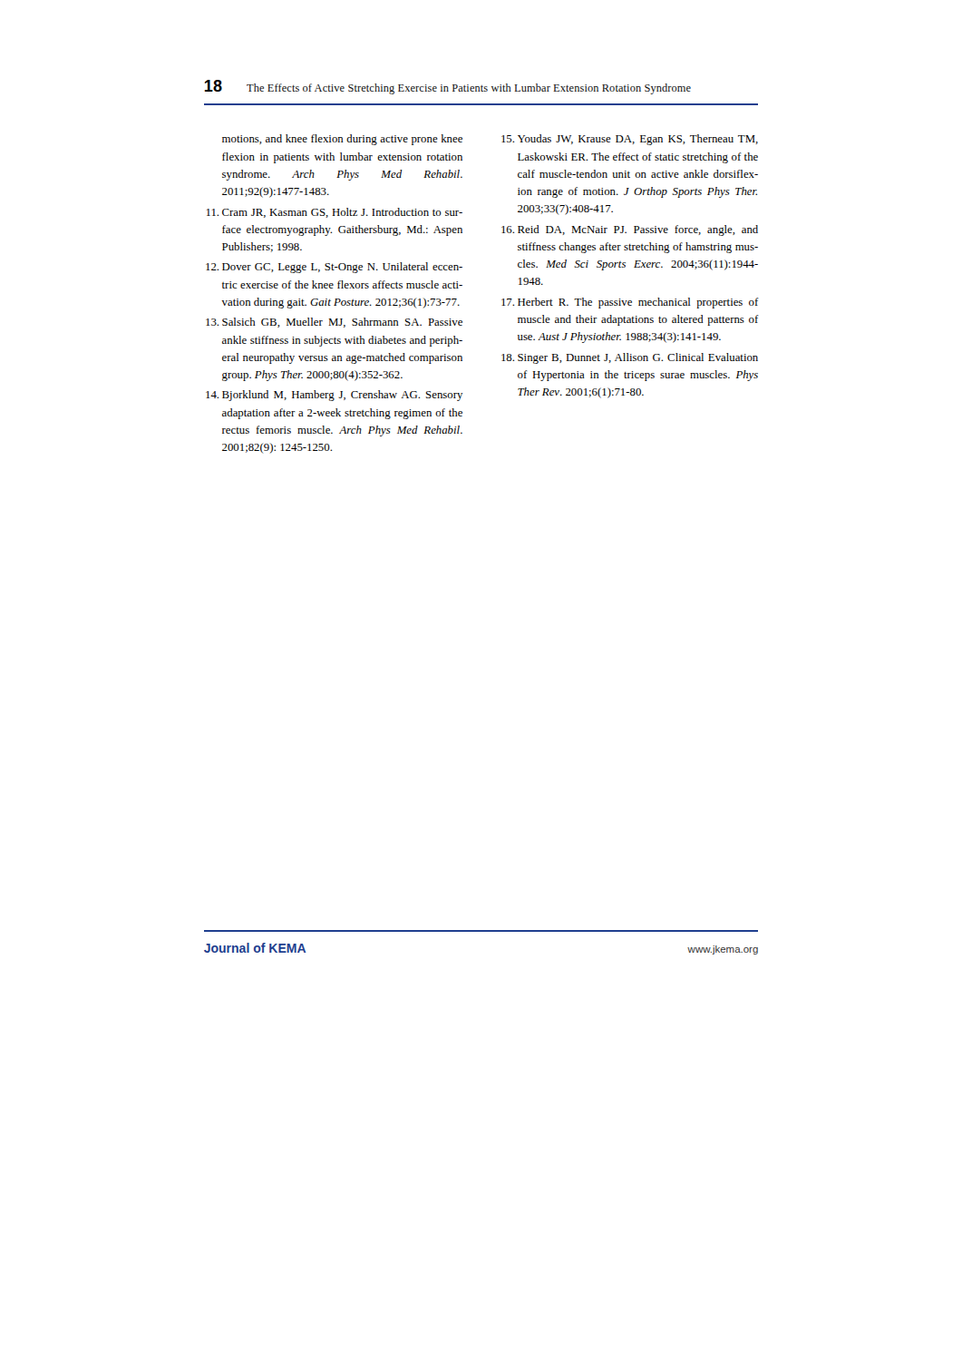18
The Effects of Active Stretching Exercise in Patients with Lumbar Extension Rotation Syndrome
motions, and knee flexion during active prone knee flexion in patients with lumbar extension rotation syndrome. Arch Phys Med Rehabil. 2011;92(9):1477-1483.
11. Cram JR, Kasman GS, Holtz J. Introduction to surface electromyography. Gaithersburg, Md.: Aspen Publishers; 1998.
12. Dover GC, Legge L, St-Onge N. Unilateral eccentric exercise of the knee flexors affects muscle activation during gait. Gait Posture. 2012;36(1):73-77.
13. Salsich GB, Mueller MJ, Sahrmann SA. Passive ankle stiffness in subjects with diabetes and peripheral neuropathy versus an age-matched comparison group. Phys Ther. 2000;80(4):352-362.
14. Bjorklund M, Hamberg J, Crenshaw AG. Sensory adaptation after a 2-week stretching regimen of the rectus femoris muscle. Arch Phys Med Rehabil. 2001;82(9): 1245-1250.
15. Youdas JW, Krause DA, Egan KS, Therneau TM, Laskowski ER. The effect of static stretching of the calf muscle-tendon unit on active ankle dorsiflexion range of motion. J Orthop Sports Phys Ther. 2003;33(7):408-417.
16. Reid DA, McNair PJ. Passive force, angle, and stiffness changes after stretching of hamstring muscles. Med Sci Sports Exerc. 2004;36(11):1944-1948.
17. Herbert R. The passive mechanical properties of muscle and their adaptations to altered patterns of use. Aust J Physiother. 1988;34(3):141-149.
18. Singer B, Dunnet J, Allison G. Clinical Evaluation of Hypertonia in the triceps surae muscles. Phys Ther Rev. 2001;6(1):71-80.
Journal of KEMA
www.jkema.org